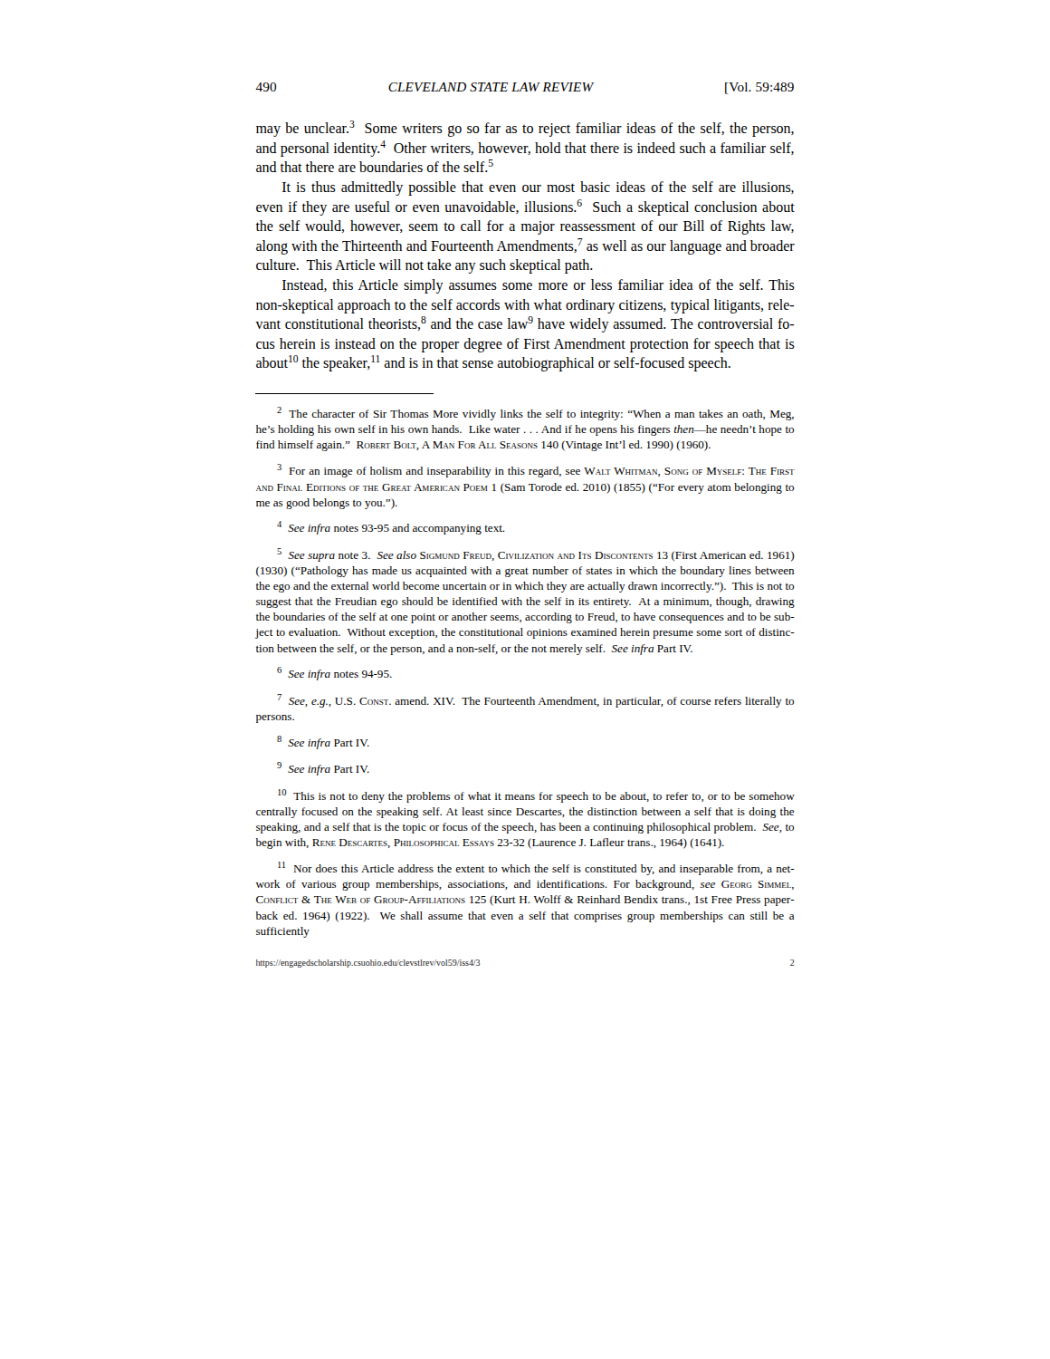490 CLEVELAND STATE LAW REVIEW [Vol. 59:489
may be unclear.3 Some writers go so far as to reject familiar ideas of the self, the person, and personal identity.4 Other writers, however, hold that there is indeed such a familiar self, and that there are boundaries of the self.5
It is thus admittedly possible that even our most basic ideas of the self are illusions, even if they are useful or even unavoidable, illusions.6 Such a skeptical conclusion about the self would, however, seem to call for a major reassessment of our Bill of Rights law, along with the Thirteenth and Fourteenth Amendments,7 as well as our language and broader culture. This Article will not take any such skeptical path.
Instead, this Article simply assumes some more or less familiar idea of the self. This non-skeptical approach to the self accords with what ordinary citizens, typical litigants, relevant constitutional theorists,8 and the case law9 have widely assumed. The controversial focus herein is instead on the proper degree of First Amendment protection for speech that is about10 the speaker,11 and is in that sense autobiographical or self-focused speech.
2 The character of Sir Thomas More vividly links the self to integrity: “When a man takes an oath, Meg, he’s holding his own self in his own hands. Like water . . . And if he opens his fingers then—he needn’t hope to find himself again.” Robert Bolt, A Man For All Seasons 140 (Vintage Int’l ed. 1990) (1960).
3 For an image of holism and inseparability in this regard, see Walt Whitman, Song of Myself: The First and Final Editions of the Great American Poem 1 (Sam Torode ed. 2010) (1855) (“For every atom belonging to me as good belongs to you.”).
4 See infra notes 93-95 and accompanying text.
5 See supra note 3. See also Sigmund Freud, Civilization and Its Discontents 13 (First American ed. 1961) (1930) (“Pathology has made us acquainted with a great number of states in which the boundary lines between the ego and the external world become uncertain or in which they are actually drawn incorrectly.”). This is not to suggest that the Freudian ego should be identified with the self in its entirety. At a minimum, though, drawing the boundaries of the self at one point or another seems, according to Freud, to have consequences and to be subject to evaluation. Without exception, the constitutional opinions examined herein presume some sort of distinction between the self, or the person, and a non-self, or the not merely self. See infra Part IV.
6 See infra notes 94-95.
7 See, e.g., U.S. Const. amend. XIV. The Fourteenth Amendment, in particular, of course refers literally to persons.
8 See infra Part IV.
9 See infra Part IV.
10 This is not to deny the problems of what it means for speech to be about, to refer to, or to be somehow centrally focused on the speaking self. At least since Descartes, the distinction between a self that is doing the speaking, and a self that is the topic or focus of the speech, has been a continuing philosophical problem. See, to begin with, Rene Descartes, Philosophical Essays 23-32 (Laurence J. Lafleur trans., 1964) (1641).
11 Nor does this Article address the extent to which the self is constituted by, and inseparable from, a network of various group memberships, associations, and identifications. For background, see Georg Simmel, Conflict & The Web of Group-Affiliations 125 (Kurt H. Wolff & Reinhard Bendix trans., 1st Free Press paperback ed. 1964) (1922). We shall assume that even a self that comprises group memberships can still be a sufficiently
https://engagedscholarship.csuohio.edu/clevstlrev/vol59/iss4/3 2